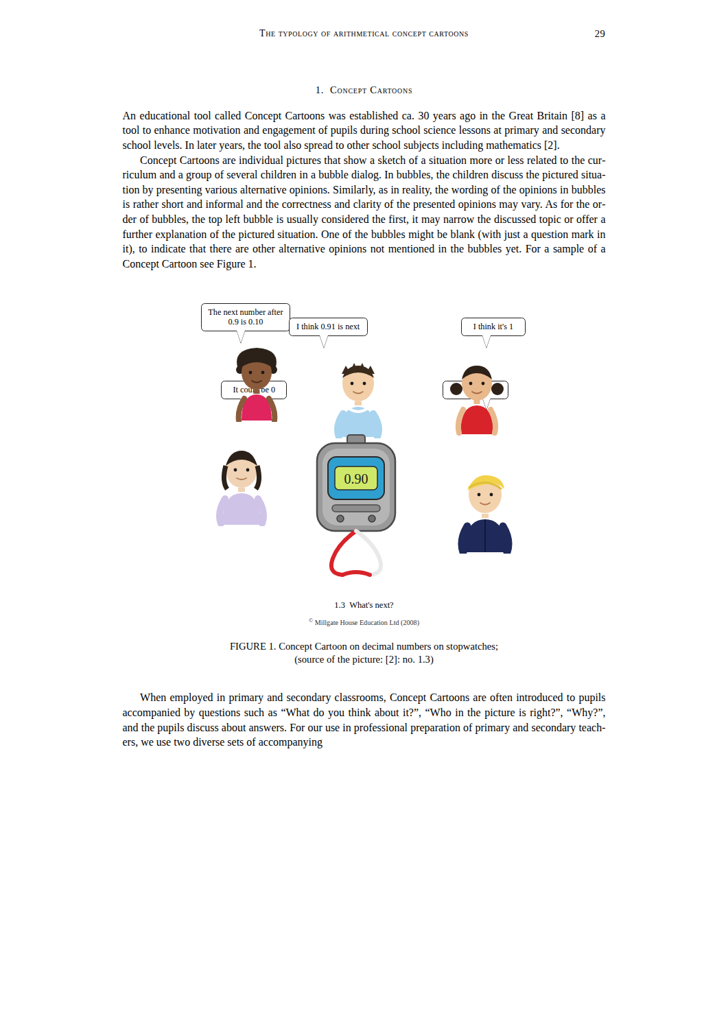The typology of arithmetical concept cartoons 29
1. Concept Cartoons
An educational tool called Concept Cartoons was established ca. 30 years ago in the Great Britain [8] as a tool to enhance motivation and engagement of pupils during school science lessons at primary and secondary school levels. In later years, the tool also spread to other school subjects including mathematics [2].
Concept Cartoons are individual pictures that show a sketch of a situation more or less related to the curriculum and a group of several children in a bubble dialog. In bubbles, the children discuss the pictured situation by presenting various alternative opinions. Similarly, as in reality, the wording of the opinions in bubbles is rather short and informal and the correctness and clarity of the presented opinions may vary. As for the order of bubbles, the top left bubble is usually considered the first, it may narrow the discussed topic or offer a further explanation of the pictured situation. One of the bubbles might be blank (with just a question mark in it), to indicate that there are other alternative opinions not mentioned in the bubbles yet. For a sample of a Concept Cartoon see Figure 1.
The next number after 0.9 is 0.10
I think 0.91 is next
I think it's 1
It could be 0
?
0.90
1.3 What's next?
© Millgate House Education Ltd (2008)
FIGURE 1. Concept Cartoon on decimal numbers on stopwatches;
(source of the picture: [2]: no. 1.3)
When employed in primary and secondary classrooms, Concept Cartoons are often introduced to pupils accompanied by questions such as “What do you think about it?”, “Who in the picture is right?”, “Why?”, and the pupils discuss about answers. For our use in professional preparation of primary and secondary teachers, we use two diverse sets of accompanying